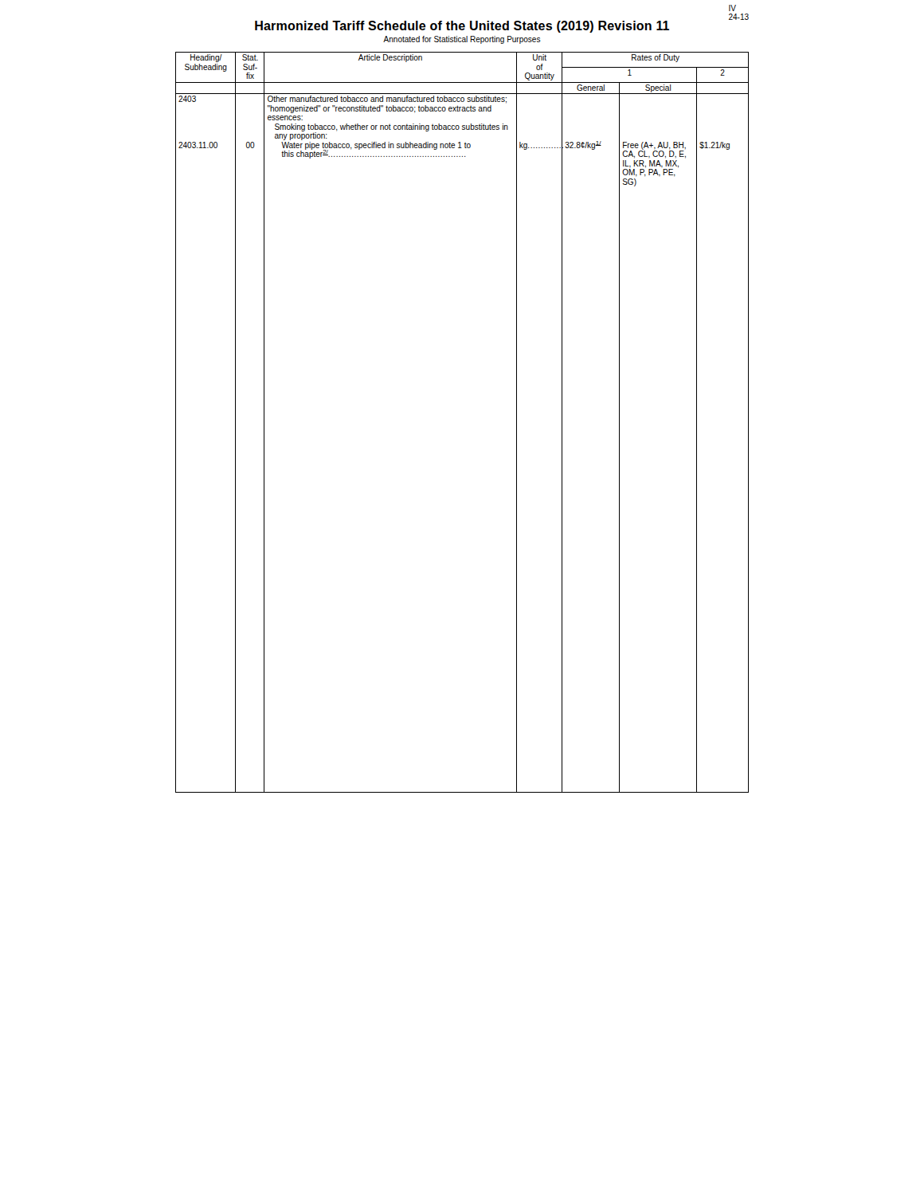IV
24-13
Harmonized Tariff Schedule of the United States (2019) Revision 11
Annotated for Statistical Reporting Purposes
| Heading/ Subheading | Stat. Suf- fix | Article Description | Unit of Quantity | Rates of Duty |
| --- | --- | --- | --- | --- |
| 1 | 2 |
| | | | | General | Special | |
| 2403 2403.11.00 | 00 | Other manufactured tobacco and manufactured tobacco substitutes; "homogenized" or "reconstituted" tobacco; tobacco extracts and essences: Smoking tobacco, whether or not containing tobacco substitutes in any proportion: Water pipe tobacco, specified in subheading note 1 to this chapter 2/ ..................................................... | kg .............. | 32.8¢/kg 1/ | Free (A+, AU, BH, CA, CL, CO, D, E, IL, KR, MA, MX, OM, P, PA, PE, SG) | $1.21/kg |